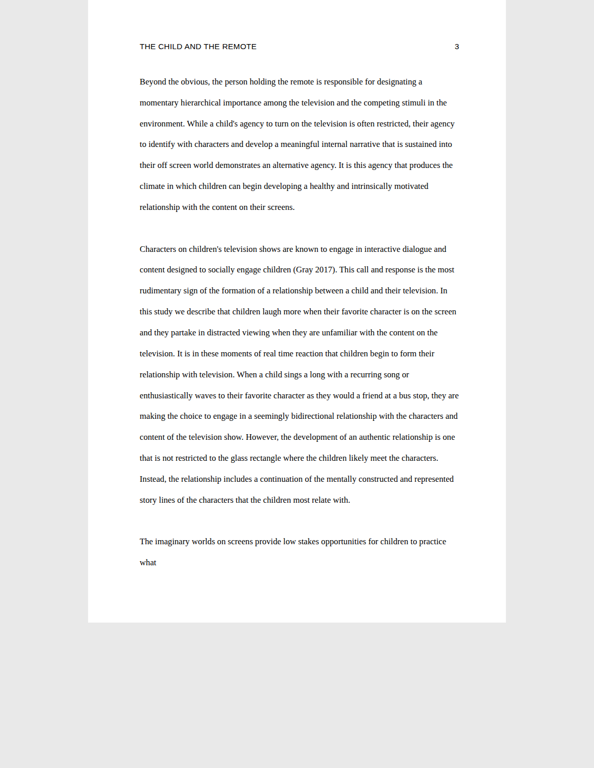The Child and the Remote 3
Beyond the obvious, the person holding the remote is responsible for designating a momentary hierarchical importance among the television and the competing stimuli in the environment. While a child's agency to turn on the television is often restricted, their agency to identify with characters and develop a meaningful internal narrative that is sustained into their off screen world demonstrates an alternative agency. It is this agency that produces the climate in which children can begin developing a healthy and intrinsically motivated relationship with the content on their screens.
Characters on children's television shows are known to engage in interactive dialogue and content designed to socially engage children (Gray 2017). This call and response is the most rudimentary sign of the formation of a relationship between a child and their television. In this study we describe that children laugh more when their favorite character is on the screen and they partake in distracted viewing when they are unfamiliar with the content on the television. It is in these moments of real time reaction that children begin to form their relationship with television. When a child sings a long with a recurring song or enthusiastically waves to their favorite character as they would a friend at a bus stop, they are making the choice to engage in a seemingly bidirectional relationship with the characters and content of the television show. However, the development of an authentic relationship is one that is not restricted to the glass rectangle where the children likely meet the characters. Instead, the relationship includes a continuation of the mentally constructed and represented story lines of the characters that the children most relate with.
The imaginary worlds on screens provide low stakes opportunities for children to practice what